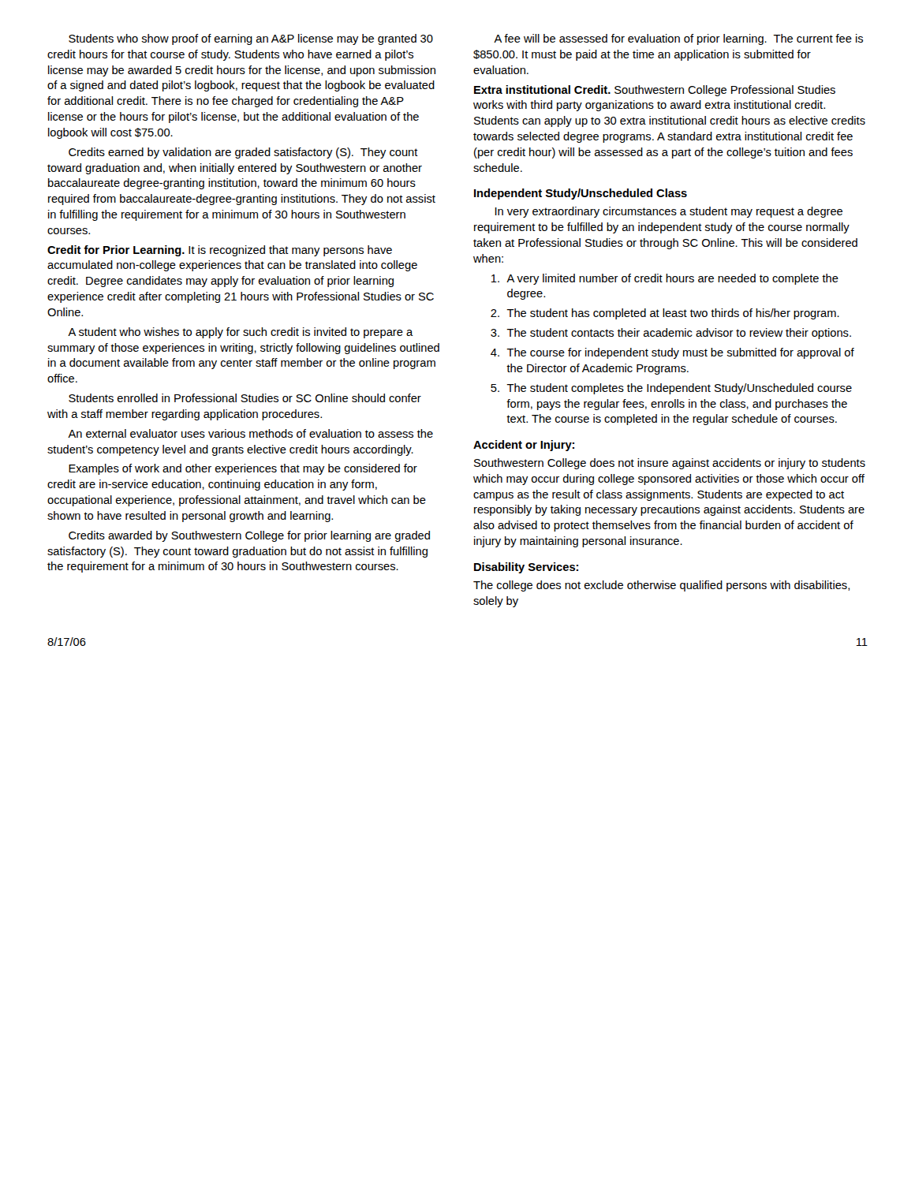Students who show proof of earning an A&P license may be granted 30 credit hours for that course of study. Students who have earned a pilot’s license may be awarded 5 credit hours for the license, and upon submission of a signed and dated pilot’s logbook, request that the logbook be evaluated for additional credit. There is no fee charged for credentialing the A&P license or the hours for pilot’s license, but the additional evaluation of the logbook will cost $75.00.
Credits earned by validation are graded satisfactory (S). They count toward graduation and, when initially entered by Southwestern or another baccalaureate degree-granting institution, toward the minimum 60 hours required from baccalaureate-degree-granting institutions. They do not assist in fulfilling the requirement for a minimum of 30 hours in Southwestern courses.
Credit for Prior Learning. It is recognized that many persons have accumulated non-college experiences that can be translated into college credit. Degree candidates may apply for evaluation of prior learning experience credit after completing 21 hours with Professional Studies or SC Online.
A student who wishes to apply for such credit is invited to prepare a summary of those experiences in writing, strictly following guidelines outlined in a document available from any center staff member or the online program office.
Students enrolled in Professional Studies or SC Online should confer with a staff member regarding application procedures.
An external evaluator uses various methods of evaluation to assess the student’s competency level and grants elective credit hours accordingly.
Examples of work and other experiences that may be considered for credit are in-service education, continuing education in any form, occupational experience, professional attainment, and travel which can be shown to have resulted in personal growth and learning.
Credits awarded by Southwestern College for prior learning are graded satisfactory (S). They count toward graduation but do not assist in fulfilling the requirement for a minimum of 30 hours in Southwestern courses.
A fee will be assessed for evaluation of prior learning. The current fee is $850.00. It must be paid at the time an application is submitted for evaluation.
Extra institutional Credit. Southwestern College Professional Studies works with third party organizations to award extra institutional credit. Students can apply up to 30 extra institutional credit hours as elective credits towards selected degree programs. A standard extra institutional credit fee (per credit hour) will be assessed as a part of the college’s tuition and fees schedule.
Independent Study/Unscheduled Class
In very extraordinary circumstances a student may request a degree requirement to be fulfilled by an independent study of the course normally taken at Professional Studies or through SC Online. This will be considered when:
A very limited number of credit hours are needed to complete the degree.
The student has completed at least two thirds of his/her program.
The student contacts their academic advisor to review their options.
The course for independent study must be submitted for approval of the Director of Academic Programs.
The student completes the Independent Study/Unscheduled course form, pays the regular fees, enrolls in the class, and purchases the text. The course is completed in the regular schedule of courses.
Accident or Injury:
Southwestern College does not insure against accidents or injury to students which may occur during college sponsored activities or those which occur off campus as the result of class assignments. Students are expected to act responsibly by taking necessary precautions against accidents. Students are also advised to protect themselves from the financial burden of accident of injury by maintaining personal insurance.
Disability Services:
The college does not exclude otherwise qualified persons with disabilities, solely by
8/17/06 11